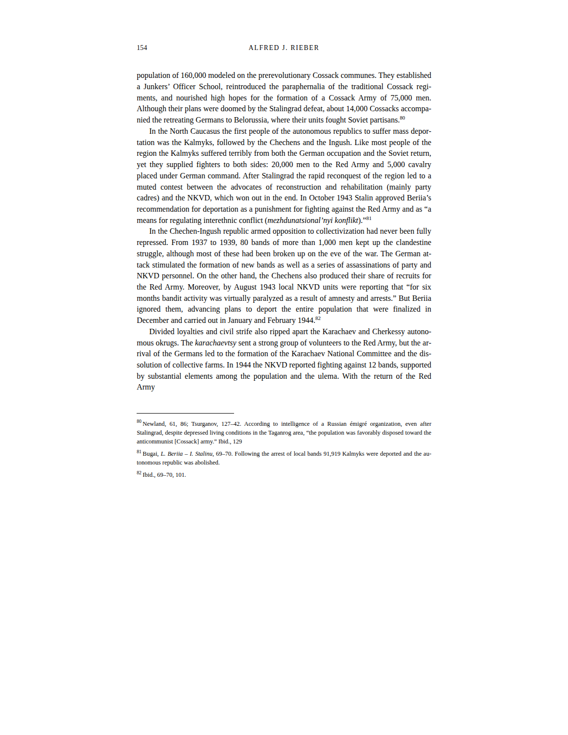154 Alfred J. Rieber
population of 160,000 modeled on the prerevolutionary Cossack communes. They established a Junkers’ Officer School, reintroduced the paraphernalia of the traditional Cossack regiments, and nourished high hopes for the formation of a Cossack Army of 75,000 men. Although their plans were doomed by the Stalingrad defeat, about 14,000 Cossacks accompanied the retreating Germans to Belorussia, where their units fought Soviet partisans.80
In the North Caucasus the first people of the autonomous republics to suffer mass deportation was the Kalmyks, followed by the Chechens and the Ingush. Like most people of the region the Kalmyks suffered terribly from both the German occupation and the Soviet return, yet they supplied fighters to both sides: 20,000 men to the Red Army and 5,000 cavalry placed under German command. After Stalingrad the rapid reconquest of the region led to a muted contest between the advocates of reconstruction and rehabilitation (mainly party cadres) and the NKVD, which won out in the end. In October 1943 Stalin approved Beriia’s recommendation for deportation as a punishment for fighting against the Red Army and as “a means for regulating interethnic conflict (mezhdunatsional’nyi konflikt).”81
In the Chechen-Ingush republic armed opposition to collectivization had never been fully repressed. From 1937 to 1939, 80 bands of more than 1,000 men kept up the clandestine struggle, although most of these had been broken up on the eve of the war. The German attack stimulated the formation of new bands as well as a series of assassinations of party and NKVD personnel. On the other hand, the Chechens also produced their share of recruits for the Red Army. Moreover, by August 1943 local NKVD units were reporting that “for six months bandit activity was virtually paralyzed as a result of amnesty and arrests.” But Beriia ignored them, advancing plans to deport the entire population that were finalized in December and carried out in January and February 1944.82
Divided loyalties and civil strife also ripped apart the Karachaev and Cherkessy autonomous okrugs. The karachaevtsy sent a strong group of volunteers to the Red Army, but the arrival of the Germans led to the formation of the Karachaev National Committee and the dissolution of collective farms. In 1944 the NKVD reported fighting against 12 bands, supported by substantial elements among the population and the ulema. With the return of the Red Army
80Newland, 61, 86; Tsurganov, 127–42. According to intelligence of a Russian émigré organization, even after Stalingrad, despite depressed living conditions in the Taganrog area, “the population was favorably disposed toward the anticommunist [Cossack] army.” Ibid., 129
81Bugai, L. Beriia – I. Stalinu, 69–70. Following the arrest of local bands 91,919 Kalmyks were deported and the autonomous republic was abolished.
82Ibid., 69–70, 101.